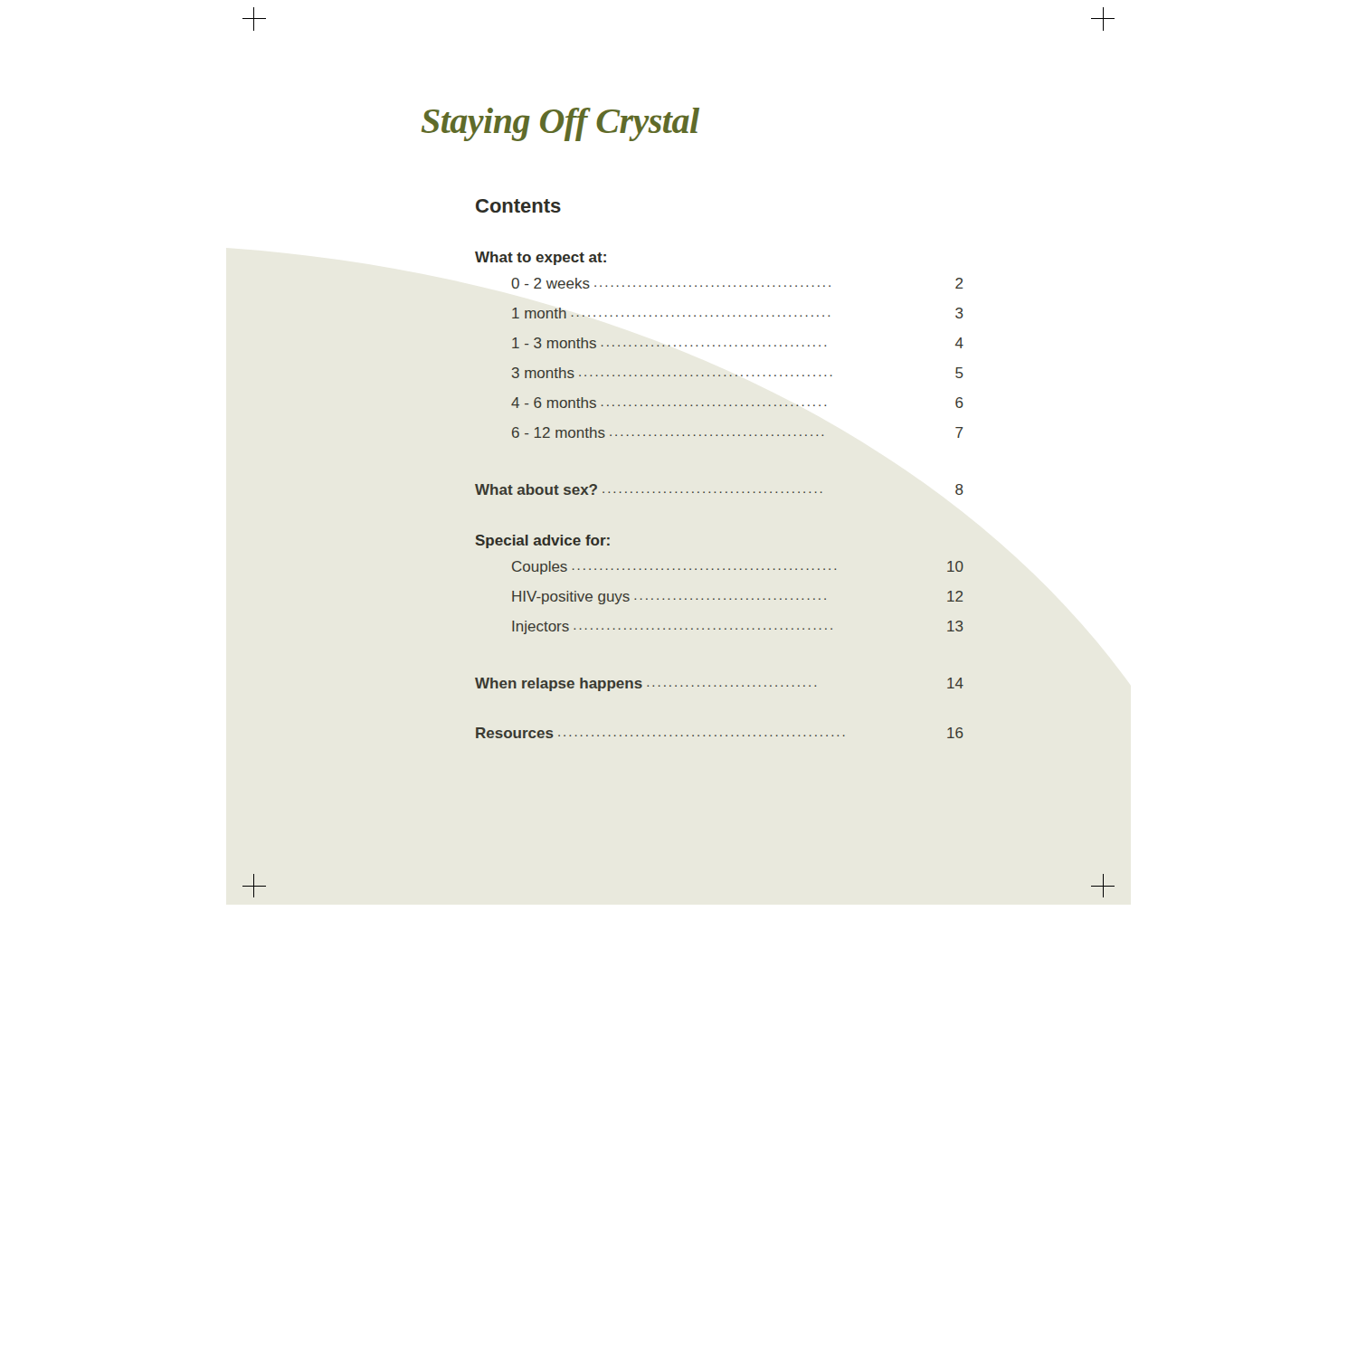Staying Off Crystal
Contents
What to expect at:
0 - 2 weeks........................................... 2
1 month............................................... 3
1 - 3 months......................................... 4
3 months.............................................. 5
4 - 6 months......................................... 6
6 - 12 months....................................... 7
What about sex?........................................ 8
Special advice for:
Couples................................................ 10
HIV-positive guys................................... 12
Injectors............................................... 13
When relapse happens............................... 14
Resources.................................................... 16